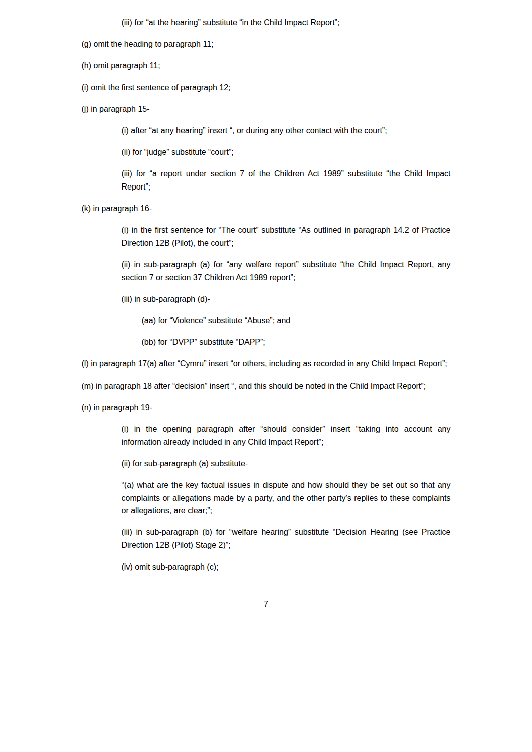(iii) for “at the hearing” substitute “in the Child Impact Report”;
(g) omit the heading to paragraph 11;
(h) omit paragraph 11;
(i) omit the first sentence of paragraph 12;
(j) in paragraph 15-
(i) after “at any hearing” insert “, or during any other contact with the court”;
(ii) for “judge” substitute “court”;
(iii) for “a report under section 7 of the Children Act 1989” substitute “the Child Impact Report”;
(k) in paragraph 16-
(i) in the first sentence for “The court” substitute “As outlined in paragraph 14.2 of Practice Direction 12B (Pilot), the court”;
(ii) in sub-paragraph (a) for “any welfare report” substitute “the Child Impact Report, any section 7 or section 37 Children Act 1989 report”;
(iii) in sub-paragraph (d)-
(aa) for “Violence” substitute “Abuse”; and
(bb) for “DVPP” substitute “DAPP”;
(l) in paragraph 17(a) after “Cymru” insert “or others, including as recorded in any Child Impact Report”;
(m) in paragraph 18 after “decision” insert “, and this should be noted in the Child Impact Report”;
(n) in paragraph 19-
(i) in the opening paragraph after “should consider” insert “taking into account any information already included in any Child Impact Report”;
(ii) for sub-paragraph (a) substitute-
“(a) what are the key factual issues in dispute and how should they be set out so that any complaints or allegations made by a party, and the other party’s replies to these complaints or allegations, are clear;”;
(iii) in sub-paragraph (b) for “welfare hearing” substitute “Decision Hearing (see Practice Direction 12B (Pilot) Stage 2)”;
(iv) omit sub-paragraph (c);
7